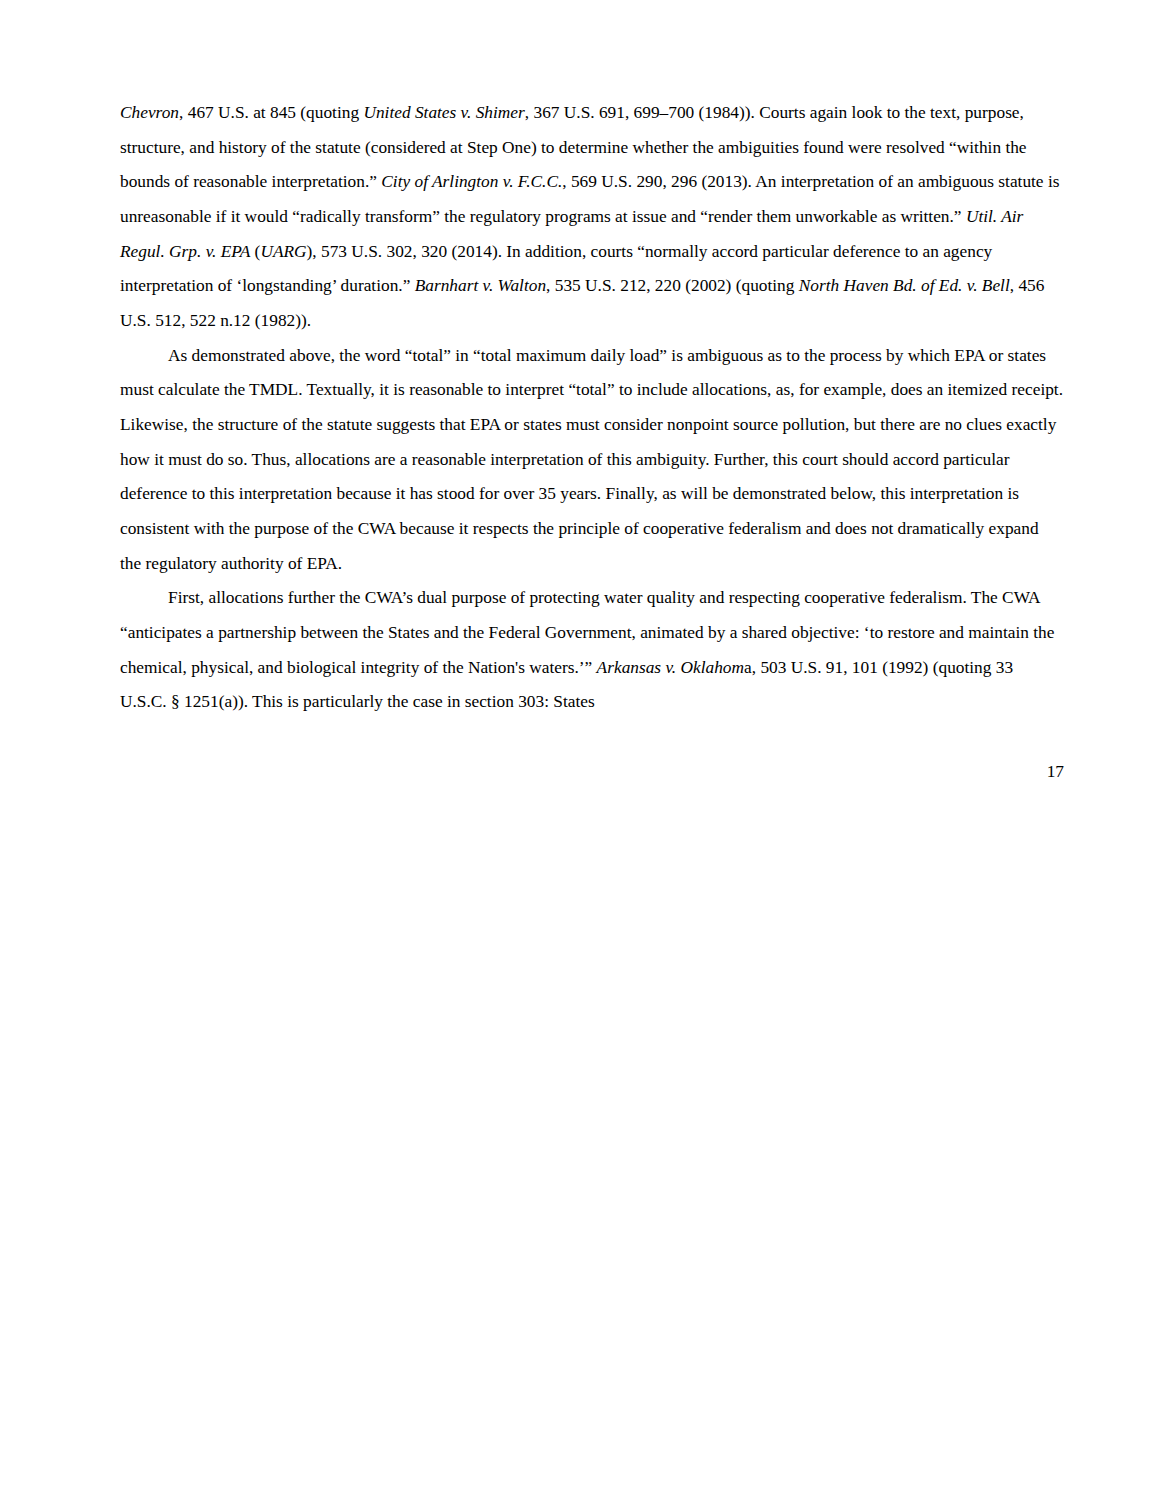Chevron, 467 U.S. at 845 (quoting United States v. Shimer, 367 U.S. 691, 699–700 (1984)). Courts again look to the text, purpose, structure, and history of the statute (considered at Step One) to determine whether the ambiguities found were resolved “within the bounds of reasonable interpretation.” City of Arlington v. F.C.C., 569 U.S. 290, 296 (2013). An interpretation of an ambiguous statute is unreasonable if it would “radically transform” the regulatory programs at issue and “render them unworkable as written.” Util. Air Regul. Grp. v. EPA (UARG), 573 U.S. 302, 320 (2014). In addition, courts “normally accord particular deference to an agency interpretation of ‘longstanding’ duration.” Barnhart v. Walton, 535 U.S. 212, 220 (2002) (quoting North Haven Bd. of Ed. v. Bell, 456 U.S. 512, 522 n.12 (1982)).
As demonstrated above, the word “total” in “total maximum daily load” is ambiguous as to the process by which EPA or states must calculate the TMDL. Textually, it is reasonable to interpret “total” to include allocations, as, for example, does an itemized receipt. Likewise, the structure of the statute suggests that EPA or states must consider nonpoint source pollution, but there are no clues exactly how it must do so. Thus, allocations are a reasonable interpretation of this ambiguity. Further, this court should accord particular deference to this interpretation because it has stood for over 35 years. Finally, as will be demonstrated below, this interpretation is consistent with the purpose of the CWA because it respects the principle of cooperative federalism and does not dramatically expand the regulatory authority of EPA.
First, allocations further the CWA’s dual purpose of protecting water quality and respecting cooperative federalism. The CWA “anticipates a partnership between the States and the Federal Government, animated by a shared objective: ‘to restore and maintain the chemical, physical, and biological integrity of the Nation's waters.’” Arkansas v. Oklahoma, 503 U.S. 91, 101 (1992) (quoting 33 U.S.C. § 1251(a)). This is particularly the case in section 303: States
17